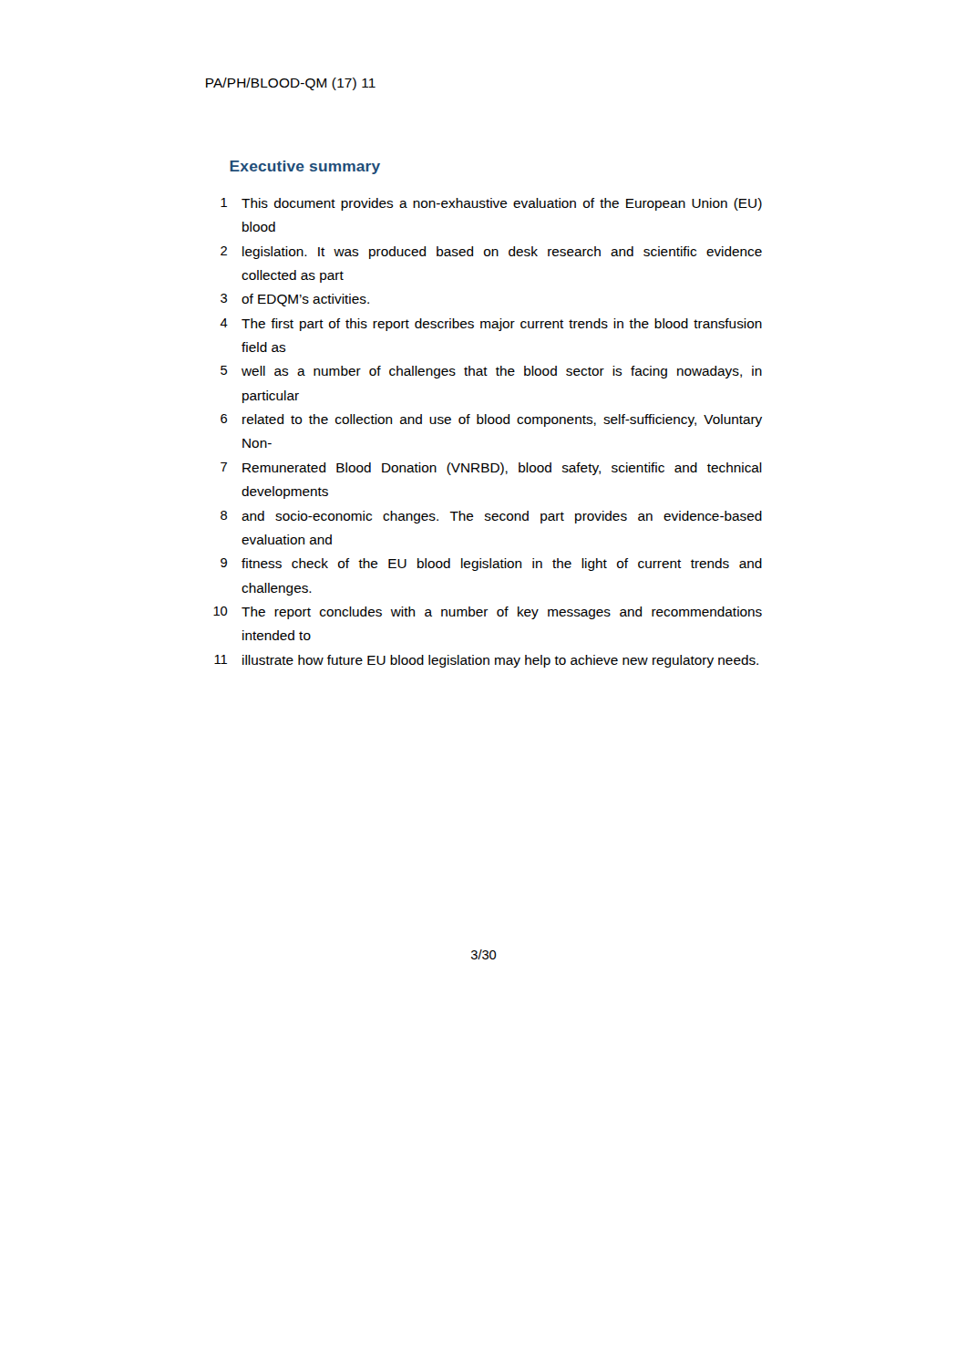PA/PH/BLOOD-QM (17) 11
Executive summary
This document provides a non-exhaustive evaluation of the European Union (EU) blood
legislation. It was produced based on desk research and scientific evidence collected as part
of EDQM’s activities.
The first part of this report describes major current trends in the blood transfusion field as
well as a number of challenges that the blood sector is facing nowadays, in particular
related to the collection and use of blood components, self-sufficiency, Voluntary Non-
Remunerated Blood Donation (VNRBD), blood safety, scientific and technical developments
and socio-economic changes. The second part provides an evidence-based evaluation and
fitness check of the EU blood legislation in the light of current trends and challenges.
The report concludes with a number of key messages and recommendations intended to
illustrate how future EU blood legislation may help to achieve new regulatory needs.
3/30